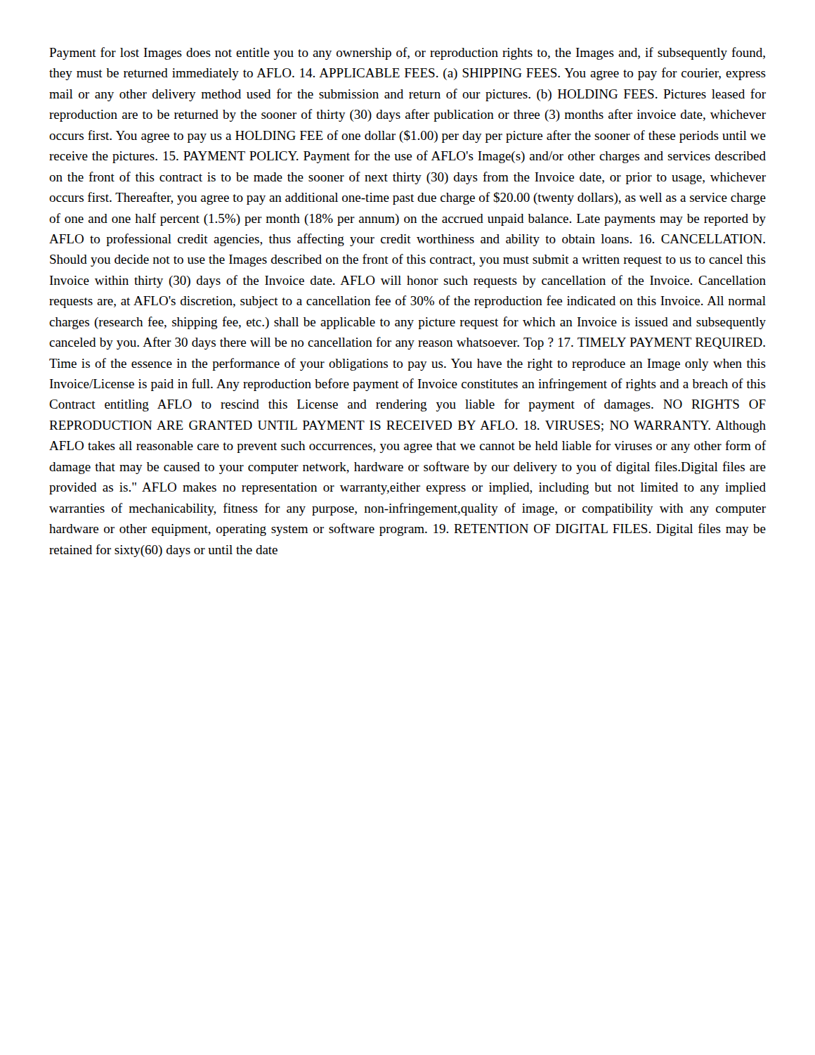Payment for lost Images does not entitle you to any ownership of, or reproduction rights to, the Images and, if subsequently found, they must be returned immediately to AFLO. 14. APPLICABLE FEES. (a) SHIPPING FEES. You agree to pay for courier, express mail or any other delivery method used for the submission and return of our pictures. (b) HOLDING FEES. Pictures leased for reproduction are to be returned by the sooner of thirty (30) days after publication or three (3) months after invoice date, whichever occurs first. You agree to pay us a HOLDING FEE of one dollar ($1.00) per day per picture after the sooner of these periods until we receive the pictures. 15. PAYMENT POLICY. Payment for the use of AFLO's Image(s) and/or other charges and services described on the front of this contract is to be made the sooner of next thirty (30) days from the Invoice date, or prior to usage, whichever occurs first. Thereafter, you agree to pay an additional one-time past due charge of $20.00 (twenty dollars), as well as a service charge of one and one half percent (1.5%) per month (18% per annum) on the accrued unpaid balance. Late payments may be reported by AFLO to professional credit agencies, thus affecting your credit worthiness and ability to obtain loans. 16. CANCELLATION. Should you decide not to use the Images described on the front of this contract, you must submit a written request to us to cancel this Invoice within thirty (30) days of the Invoice date. AFLO will honor such requests by cancellation of the Invoice. Cancellation requests are, at AFLO's discretion, subject to a cancellation fee of 30% of the reproduction fee indicated on this Invoice. All normal charges (research fee, shipping fee, etc.) shall be applicable to any picture request for which an Invoice is issued and subsequently canceled by you. After 30 days there will be no cancellation for any reason whatsoever. Top ? 17. TIMELY PAYMENT REQUIRED. Time is of the essence in the performance of your obligations to pay us. You have the right to reproduce an Image only when this Invoice/License is paid in full. Any reproduction before payment of Invoice constitutes an infringement of rights and a breach of this Contract entitling AFLO to rescind this License and rendering you liable for payment of damages. NO RIGHTS OF REPRODUCTION ARE GRANTED UNTIL PAYMENT IS RECEIVED BY AFLO. 18. VIRUSES; NO WARRANTY. Although AFLO takes all reasonable care to prevent such occurrences, you agree that we cannot be held liable for viruses or any other form of damage that may be caused to your computer network, hardware or software by our delivery to you of digital files.Digital files are provided as is." AFLO makes no representation or warranty,either express or implied, including but not limited to any implied warranties of mechanicability, fitness for any purpose, non-infringement,quality of image, or compatibility with any computer hardware or other equipment, operating system or software program. 19. RETENTION OF DIGITAL FILES. Digital files may be retained for sixty(60) days or until the date